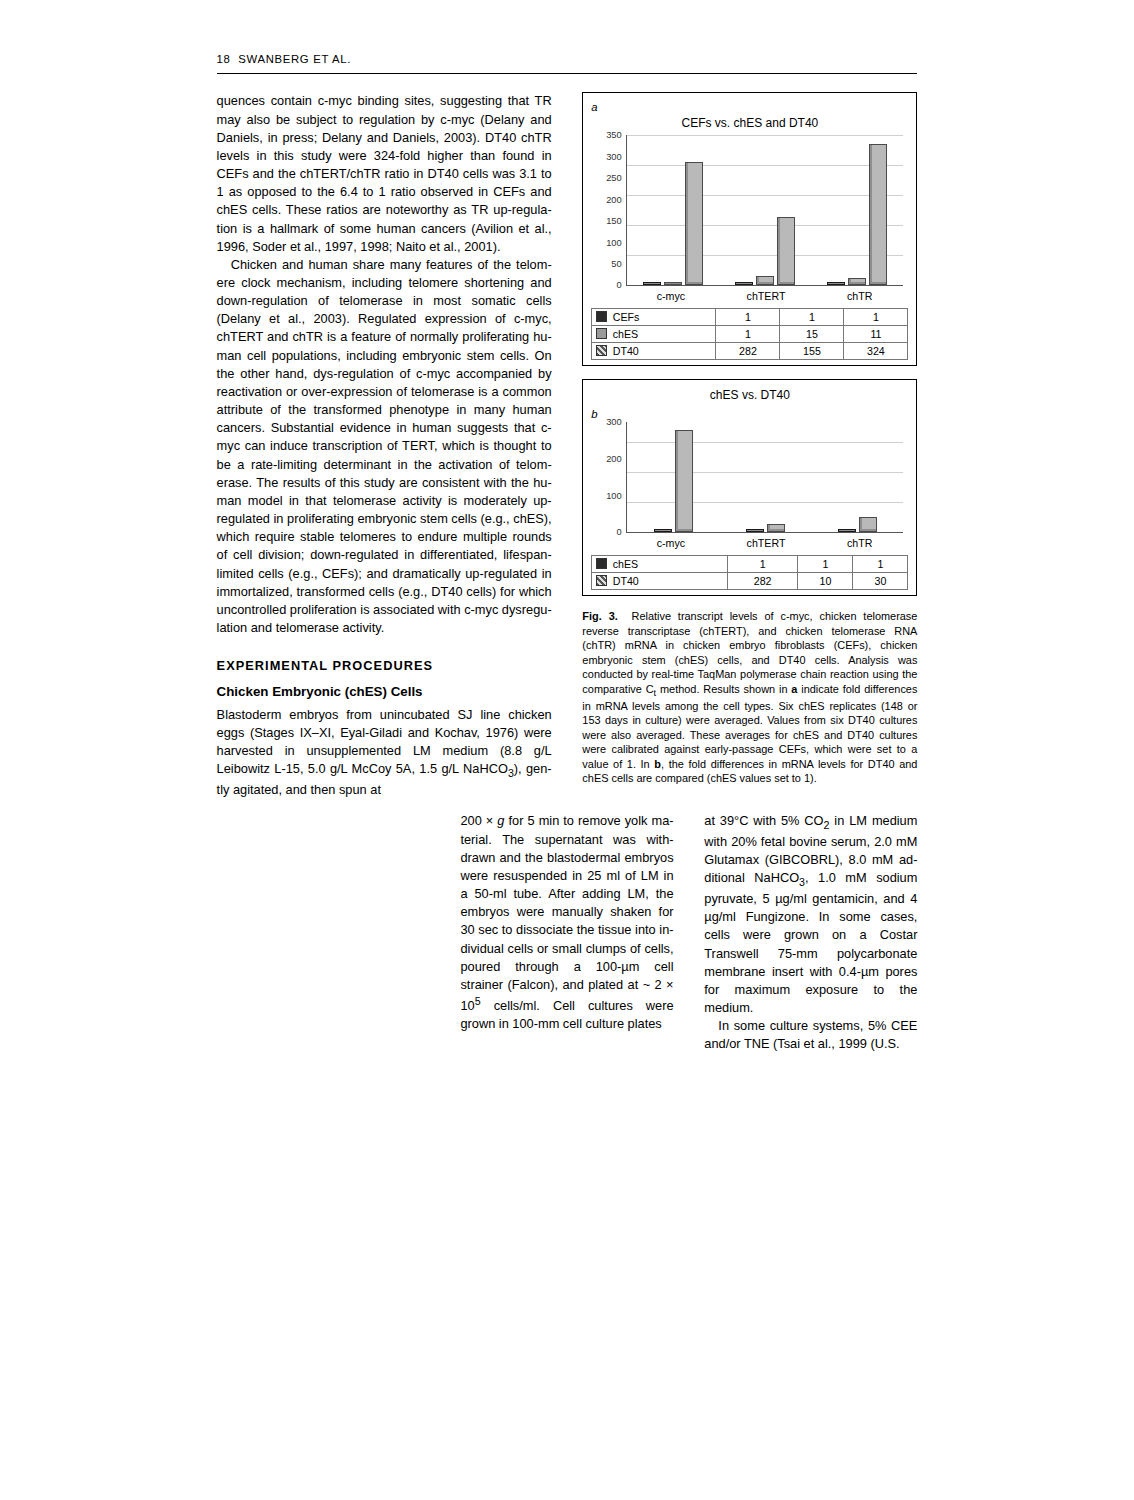18 SWANBERG ET AL.
quences contain c-myc binding sites, suggesting that TR may also be subject to regulation by c-myc (Delany and Daniels, in press; Delany and Daniels, 2003). DT40 chTR levels in this study were 324-fold higher than found in CEFs and the chTERT/chTR ratio in DT40 cells was 3.1 to 1 as opposed to the 6.4 to 1 ratio observed in CEFs and chES cells. These ratios are noteworthy as TR up-regulation is a hallmark of some human cancers (Avilion et al., 1996, Soder et al., 1997, 1998; Naito et al., 2001).
Chicken and human share many features of the telomere clock mechanism, including telomere shortening and down-regulation of telomerase in most somatic cells (Delany et al., 2003). Regulated expression of c-myc, chTERT and chTR is a feature of normally proliferating human cell populations, including embryonic stem cells. On the other hand, dys-regulation of c-myc accompanied by reactivation or over-expression of telomerase is a common attribute of the transformed phenotype in many human cancers. Substantial evidence in human suggests that c-myc can induce transcription of TERT, which is thought to be a rate-limiting determinant in the activation of telomerase. The results of this study are consistent with the human model in that telomerase activity is moderately up-regulated in proliferating embryonic stem cells (e.g., chES), which require stable telomeres to endure multiple rounds of cell division; down-regulated in differentiated, lifespan-limited cells (e.g., CEFs); and dramatically up-regulated in immortalized, transformed cells (e.g., DT40 cells) for which uncontrolled proliferation is associated with c-myc dysregulation and telomerase activity.
Experimental Procedures
Chicken Embryonic (chES) Cells
Blastoderm embryos from unincubated SJ line chicken eggs (Stages IX–XI, Eyal-Giladi and Kochav, 1976) were harvested in unsupplemented LM medium (8.8 g/L Leibowitz L-15, 5.0 g/L McCoy 5A, 1.5 g/L NaHCO3), gently agitated, and then spun at
a
CEFs vs. chES and DT40
350 300 250 200 150 100 50 0
c-myc
chTERT
chTR
| CEFs | 1 | 1 | 1 |
| chES | 1 | 15 | 11 |
| DT40 | 282 | 155 | 324 |
chES vs. DT40
b
300 200 100 0
c-myc
chTERT
chTR
| chES | 1 | 1 | 1 |
| DT40 | 282 | 10 | 30 |
Fig. 3. Relative transcript levels of c-myc, chicken telomerase reverse transcriptase (chTERT), and chicken telomerase RNA (chTR) mRNA in chicken embryo fibroblasts (CEFs), chicken embryonic stem (chES) cells, and DT40 cells. Analysis was conducted by real-time TaqMan polymerase chain reaction using the comparative Ct method. Results shown in a indicate fold differences in mRNA levels among the cell types. Six chES replicates (148 or 153 days in culture) were averaged. Values from six DT40 cultures were also averaged. These averages for chES and DT40 cultures were calibrated against early-passage CEFs, which were set to a value of 1. In b, the fold differences in mRNA levels for DT40 and chES cells are compared (chES values set to 1).
200 × g for 5 min to remove yolk material. The supernatant was withdrawn and the blastodermal embryos were resuspended in 25 ml of LM in a 50-ml tube. After adding LM, the embryos were manually shaken for 30 sec to dissociate the tissue into individual cells or small clumps of cells, poured through a 100-µm cell strainer (Falcon), and plated at ~ 2 × 105 cells/ml. Cell cultures were grown in 100-mm cell culture plates
at 39°C with 5% CO2 in LM medium with 20% fetal bovine serum, 2.0 mM Glutamax (GIBCOBRL), 8.0 mM additional NaHCO3, 1.0 mM sodium pyruvate, 5 µg/ml gentamicin, and 4 µg/ml Fungizone. In some cases, cells were grown on a Costar Transwell 75-mm polycarbonate membrane insert with 0.4-µm pores for maximum exposure to the medium.
In some culture systems, 5% CEE and/or TNE (Tsai et al., 1999 (U.S.